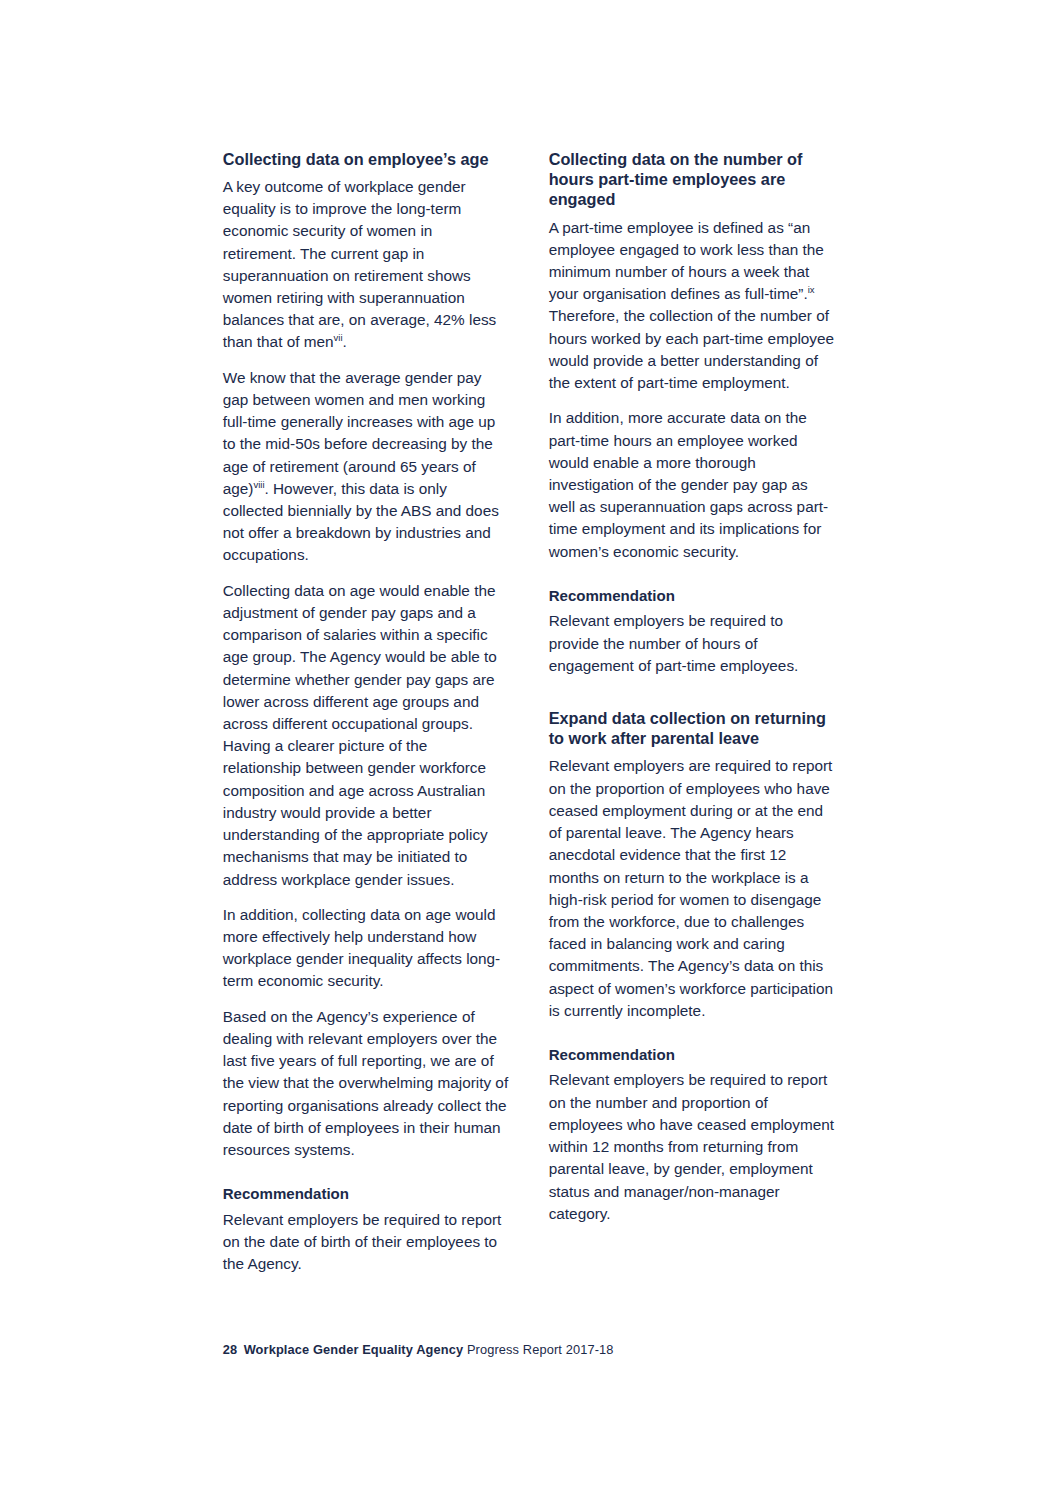Collecting data on employee’s age
A key outcome of workplace gender equality is to improve the long-term economic security of women in retirement. The current gap in superannuation on retirement shows women retiring with superannuation balances that are, on average, 42% less than that of menvii.
We know that the average gender pay gap between women and men working full-time generally increases with age up to the mid-50s before decreasing by the age of retirement (around 65 years of age)viii. However, this data is only collected biennially by the ABS and does not offer a breakdown by industries and occupations.
Collecting data on age would enable the adjustment of gender pay gaps and a comparison of salaries within a specific age group. The Agency would be able to determine whether gender pay gaps are lower across different age groups and across different occupational groups. Having a clearer picture of the relationship between gender workforce composition and age across Australian industry would provide a better understanding of the appropriate policy mechanisms that may be initiated to address workplace gender issues.
In addition, collecting data on age would more effectively help understand how workplace gender inequality affects long-term economic security.
Based on the Agency’s experience of dealing with relevant employers over the last five years of full reporting, we are of the view that the overwhelming majority of reporting organisations already collect the date of birth of employees in their human resources systems.
Recommendation
Relevant employers be required to report on the date of birth of their employees to the Agency.
Collecting data on the number of hours part-time employees are engaged
A part-time employee is defined as “an employee engaged to work less than the minimum number of hours a week that your organisation defines as full-time”.ix Therefore, the collection of the number of hours worked by each part-time employee would provide a better understanding of the extent of part-time employment.
In addition, more accurate data on the part-time hours an employee worked would enable a more thorough investigation of the gender pay gap as well as superannuation gaps across part-time employment and its implications for women’s economic security.
Recommendation
Relevant employers be required to provide the number of hours of engagement of part-time employees.
Expand data collection on returning to work after parental leave
Relevant employers are required to report on the proportion of employees who have ceased employment during or at the end of parental leave. The Agency hears anecdotal evidence that the first 12 months on return to the workplace is a high-risk period for women to disengage from the workforce, due to challenges faced in balancing work and caring commitments. The Agency’s data on this aspect of women’s workforce participation is currently incomplete.
Recommendation
Relevant employers be required to report on the number and proportion of employees who have ceased employment within 12 months from returning from parental leave, by gender, employment status and manager/non-manager category.
28 Workplace Gender Equality Agency Progress Report 2017-18